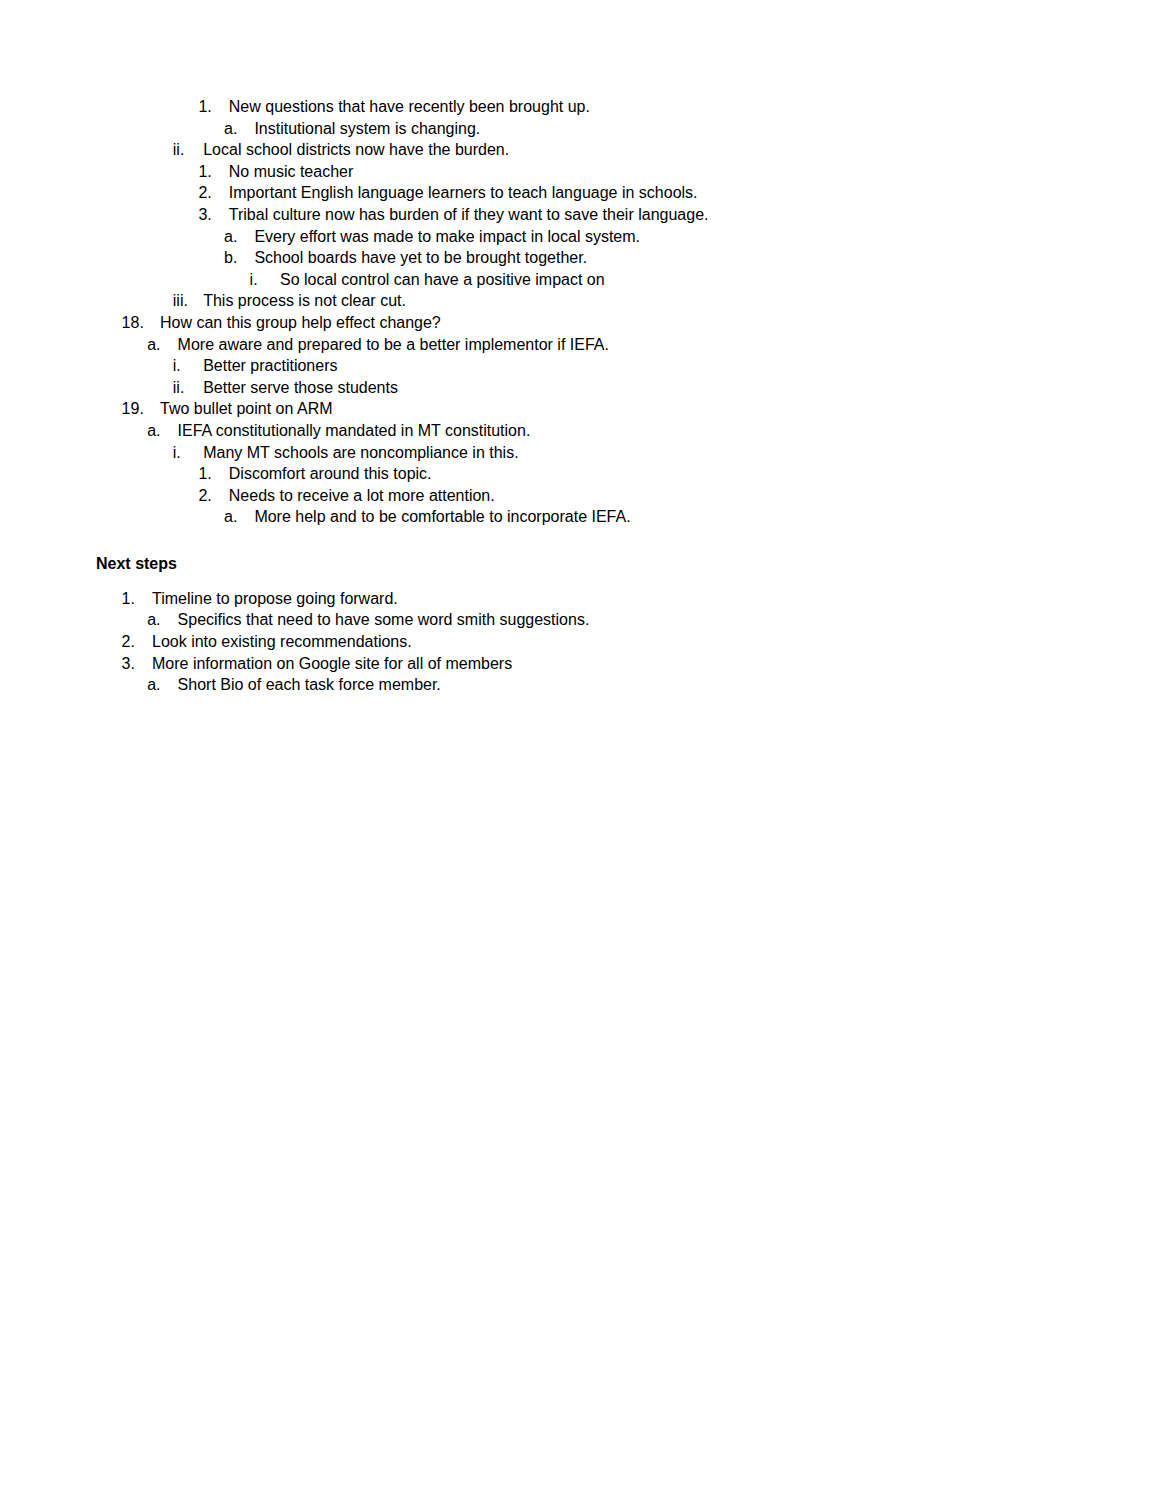1. New questions that have recently been brought up.
a. Institutional system is changing.
ii. Local school districts now have the burden.
1. No music teacher
2. Important English language learners to teach language in schools.
3. Tribal culture now has burden of if they want to save their language.
a. Every effort was made to make impact in local system.
b. School boards have yet to be brought together.
i. So local control can have a positive impact on
iii. This process is not clear cut.
18. How can this group help effect change?
a. More aware and prepared to be a better implementor if IEFA.
i. Better practitioners
ii. Better serve those students
19. Two bullet point on ARM
a. IEFA constitutionally mandated in MT constitution.
i. Many MT schools are noncompliance in this.
1. Discomfort around this topic.
2. Needs to receive a lot more attention.
a. More help and to be comfortable to incorporate IEFA.
Next steps
1. Timeline to propose going forward.
a. Specifics that need to have some word smith suggestions.
2. Look into existing recommendations.
3. More information on Google site for all of members
a. Short Bio of each task force member.